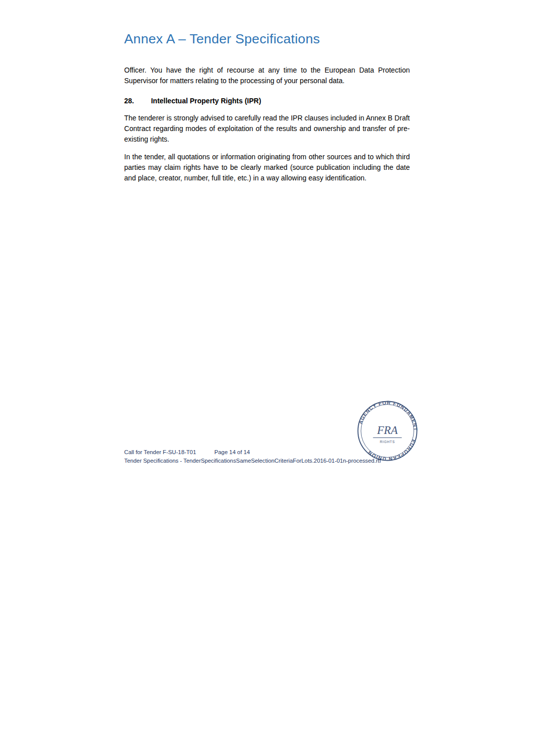Annex A – Tender Specifications
Officer. You have the right of recourse at any time to the European Data Protection Supervisor for matters relating to the processing of your personal data.
28. Intellectual Property Rights (IPR)
The tenderer is strongly advised to carefully read the IPR clauses included in Annex B Draft Contract regarding modes of exploitation of the results and ownership and transfer of pre-existing rights.
In the tender, all quotations or information originating from other sources and to which third parties may claim rights have to be clearly marked (source publication including the date and place, creator, number, full title, etc.) in a way allowing easy identification.
AGENCY FOR FUNDAMENTAL EUROPEAN UNION FRA RIGHTS
Call for Tender F-SU-18-T01 Page 14 of 14
Tender Specifications - TenderSpecificationsSameSelectionCriteriaForLots.2016-01-01n-processed.rtf